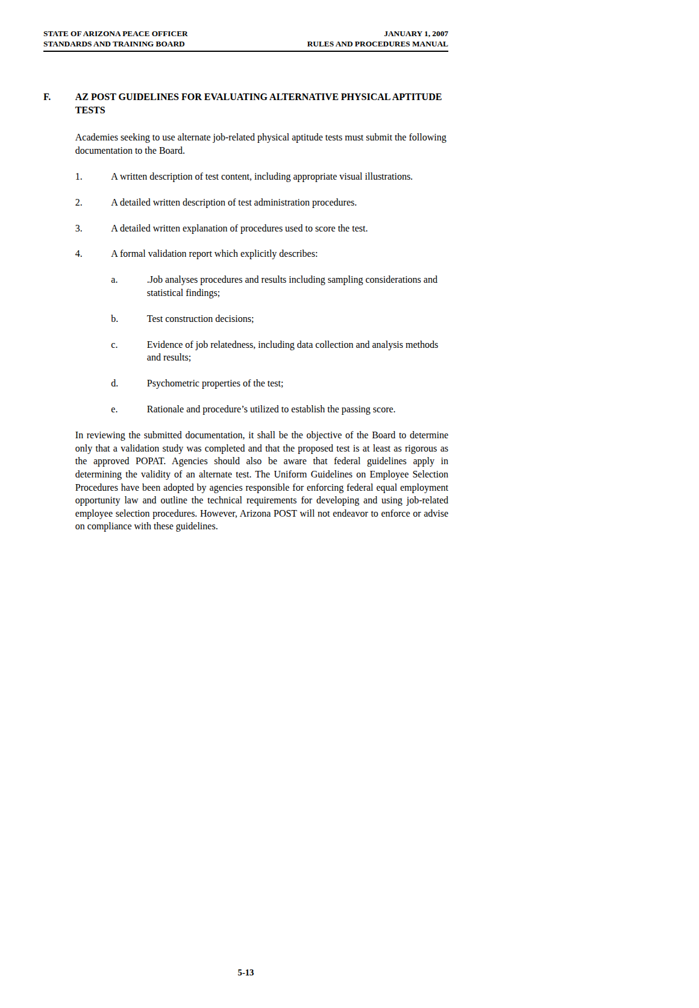STATE OF ARIZONA PEACE OFFICER
JANUARY 1, 2007
STANDARDS AND TRAINING BOARD
RULES AND PROCEDURES MANUAL
F.
AZ POST GUIDELINES FOR EVALUATING ALTERNATIVE PHYSICAL APTITUDE TESTS
Academies seeking to use alternate job-related physical aptitude tests must submit the following documentation to the Board.
1. A written description of test content, including appropriate visual illustrations.
2. A detailed written description of test administration procedures.
3. A detailed written explanation of procedures used to score the test.
4. A formal validation report which explicitly describes:
a. .Job analyses procedures and results including sampling considerations and statistical findings;
b. Test construction decisions;
c. Evidence of job relatedness, including data collection and analysis methods and results;
d. Psychometric properties of the test;
e. Rationale and procedure’s utilized to establish the passing score.
In reviewing the submitted documentation, it shall be the objective of the Board to determine only that a validation study was completed and that the proposed test is at least as rigorous as the approved POPAT. Agencies should also be aware that federal guidelines apply in determining the validity of an alternate test. The Uniform Guidelines on Employee Selection Procedures have been adopted by agencies responsible for enforcing federal equal employment opportunity law and outline the technical requirements for developing and using job-related employee selection procedures. However, Arizona POST will not endeavor to enforce or advise on compliance with these guidelines.
5-13